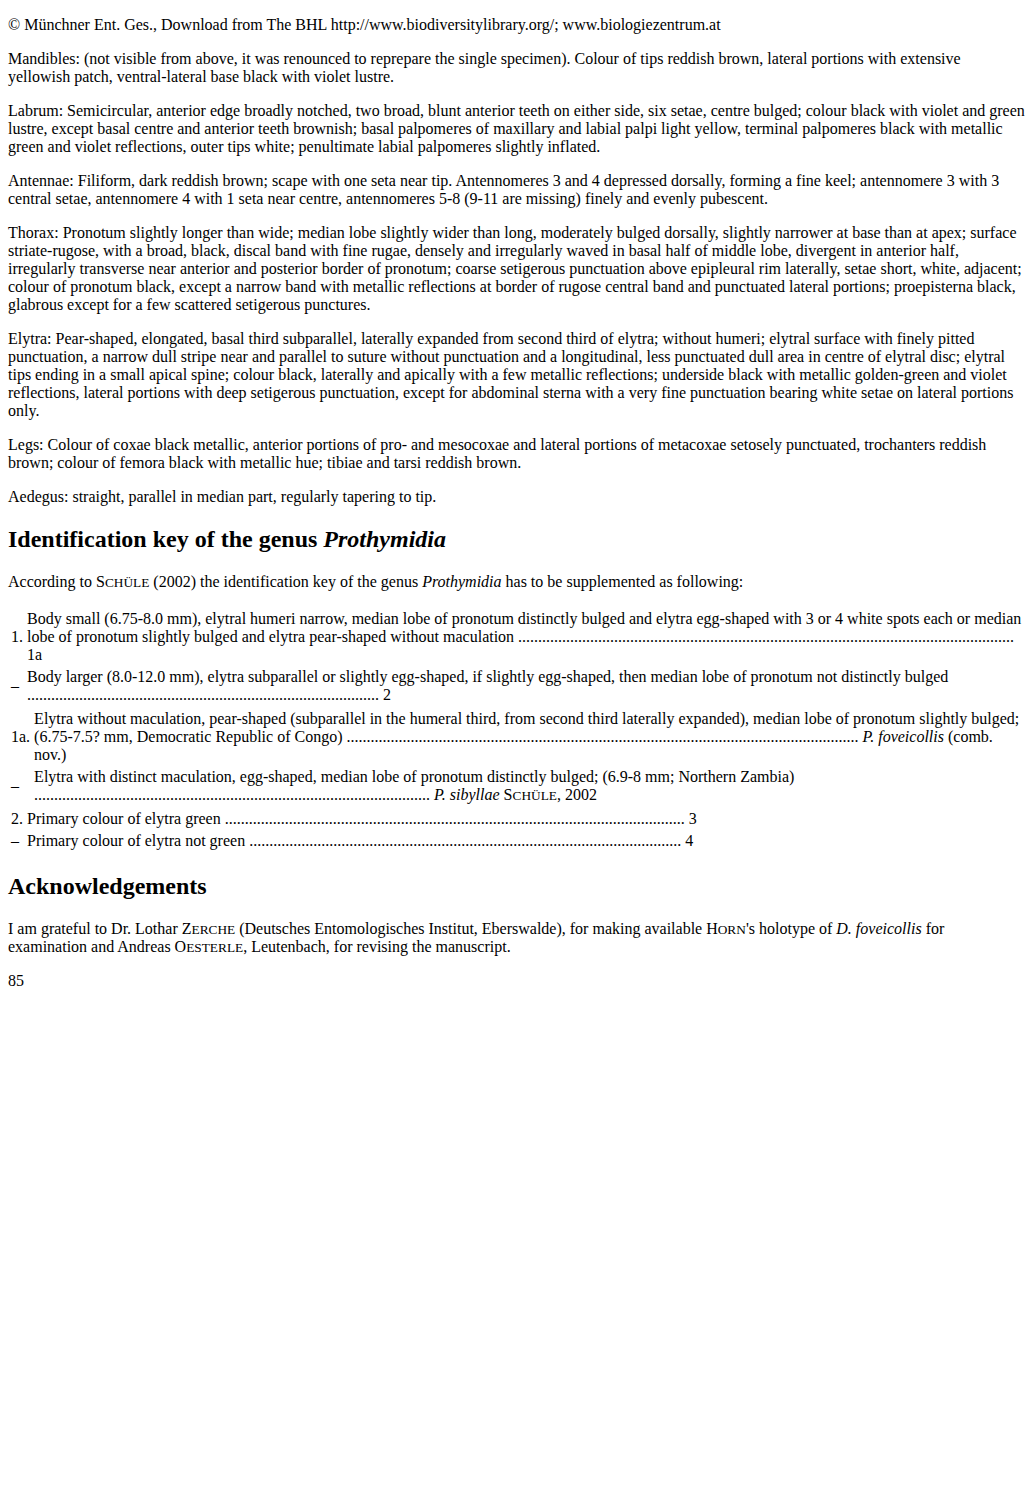© Münchner Ent. Ges., Download from The BHL http://www.biodiversitylibrary.org/; www.biologiezentrum.at
Mandibles: (not visible from above, it was renounced to reprepare the single specimen). Colour of tips reddish brown, lateral portions with extensive yellowish patch, ventral-lateral base black with violet lustre.
Labrum: Semicircular, anterior edge broadly notched, two broad, blunt anterior teeth on either side, six setae, centre bulged; colour black with violet and green lustre, except basal centre and anterior teeth brownish; basal palpomeres of maxillary and labial palpi light yellow, terminal palpomeres black with metallic green and violet reflections, outer tips white; penultimate labial palpomeres slightly inflated.
Antennae: Filiform, dark reddish brown; scape with one seta near tip. Antennomeres 3 and 4 depressed dorsally, forming a fine keel; antennomere 3 with 3 central setae, antennomere 4 with 1 seta near centre, antennomeres 5-8 (9-11 are missing) finely and evenly pubescent.
Thorax: Pronotum slightly longer than wide; median lobe slightly wider than long, moderately bulged dorsally, slightly narrower at base than at apex; surface striate-rugose, with a broad, black, discal band with fine rugae, densely and irregularly waved in basal half of middle lobe, divergent in anterior half, irregularly transverse near anterior and posterior border of pronotum; coarse setigerous punctuation above epipleural rim laterally, setae short, white, adjacent; colour of pronotum black, except a narrow band with metallic reflections at border of rugose central band and punctuated lateral portions; proepisterna black, glabrous except for a few scattered setigerous punctures.
Elytra: Pear-shaped, elongated, basal third subparallel, laterally expanded from second third of elytra; without humeri; elytral surface with finely pitted punctuation, a narrow dull stripe near and parallel to suture without punctuation and a longitudinal, less punctuated dull area in centre of elytral disc; elytral tips ending in a small apical spine; colour black, laterally and apically with a few metallic reflections; underside black with metallic golden-green and violet reflections, lateral portions with deep setigerous punctuation, except for abdominal sterna with a very fine punctuation bearing white setae on lateral portions only.
Legs: Colour of coxae black metallic, anterior portions of pro- and mesocoxae and lateral portions of metacoxae setosely punctuated, trochanters reddish brown; colour of femora black with metallic hue; tibiae and tarsi reddish brown.
Aedegus: straight, parallel in median part, regularly tapering to tip.
Identification key of the genus Prothymidia
According to SCHÜLE (2002) the identification key of the genus Prothymidia has to be supplemented as following:
| 1. | Body small (6.75-8.0 mm), elytral humeri narrow, median lobe of pronotum distinctly bulged and elytra egg-shaped with 3 or 4 white spots each or median lobe of pronotum slightly bulged and elytra pear-shaped without maculation ............................................................................................................................ 1a |
| – | Body larger (8.0-12.0 mm), elytra subparallel or slightly egg-shaped, if slightly egg-shaped, then median lobe of pronotum not distinctly bulged ........................................................................................ 2 |
| 1a. | Elytra without maculation, pear-shaped (subparallel in the humeral third, from second third laterally expanded), median lobe of pronotum slightly bulged; (6.75-7.5? mm, Democratic Republic of Congo) ................................................................................................................................ P. foveicollis (comb. nov.) |
| – | Elytra with distinct maculation, egg-shaped, median lobe of pronotum distinctly bulged; (6.9-8 mm; Northern Zambia) ................................................................................................... P. sibyllae S CHÜLE , 2002 |
| 2. | Primary colour of elytra green ................................................................................................................... 3 |
| – | Primary colour of elytra not green ............................................................................................................ 4 |
Acknowledgements
I am grateful to Dr. Lothar ZERCHE (Deutsches Entomologisches Institut, Eberswalde), for making available HORN's holotype of D. foveicollis for examination and Andreas OESTERLE, Leutenbach, for revising the manuscript.
85